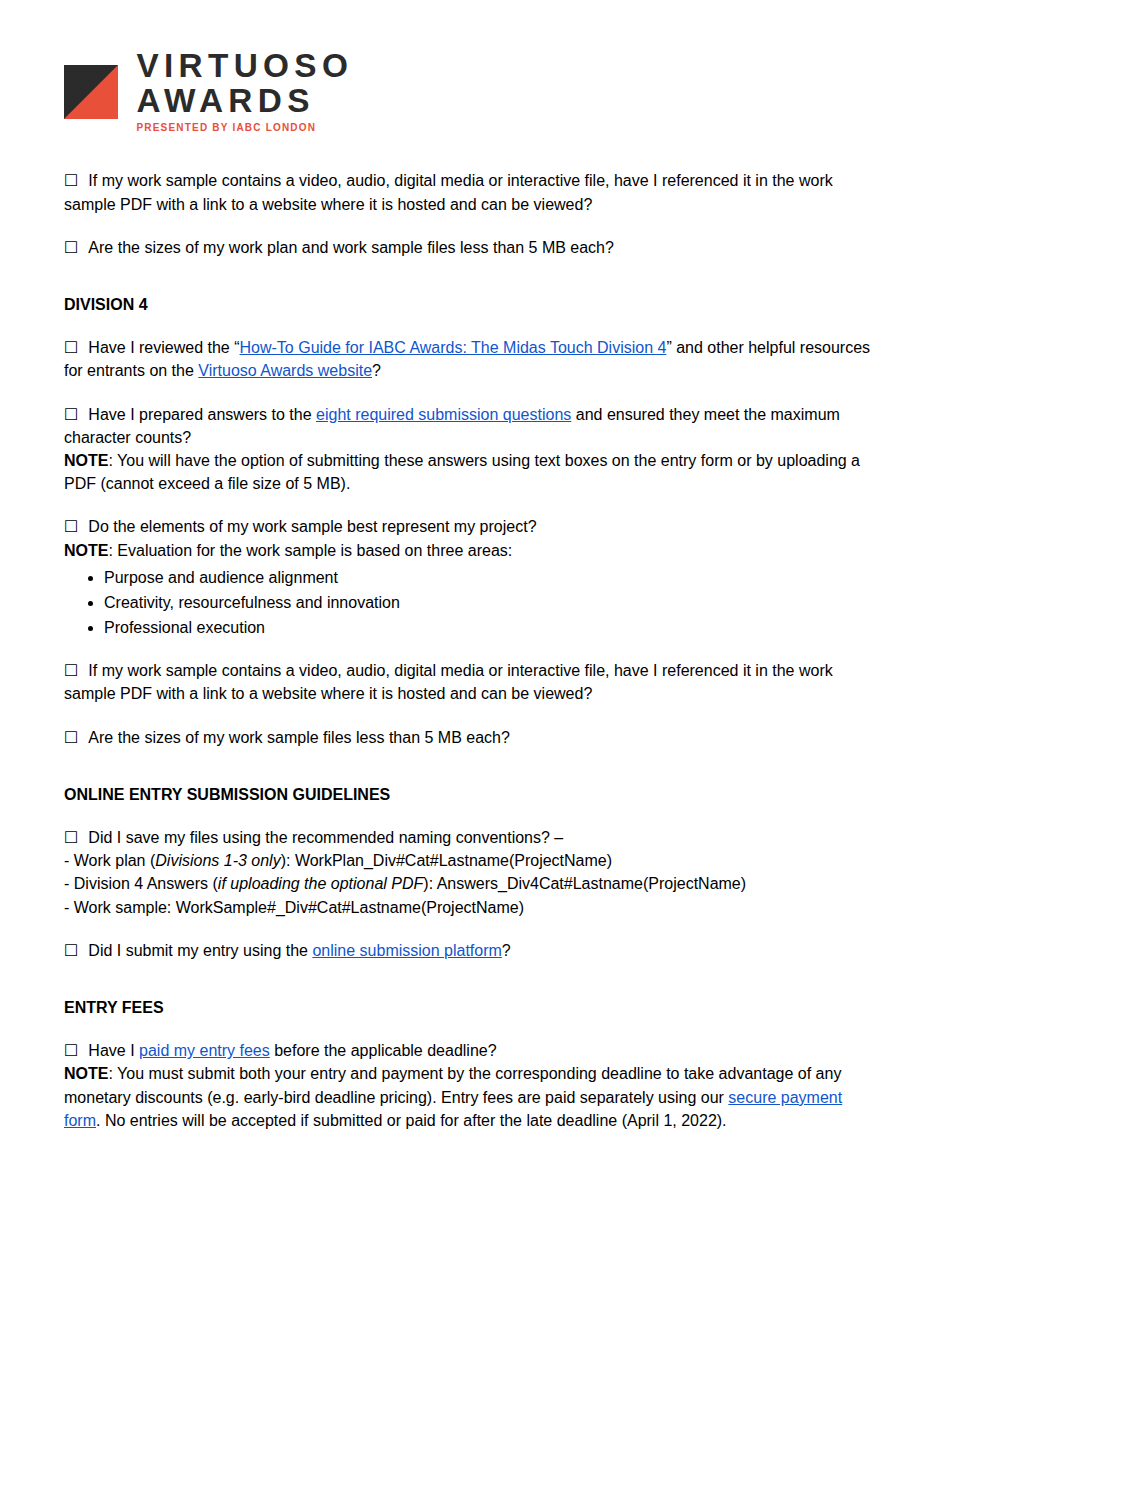VIRTUOSO
AWARDS
PRESENTED BY IABC LONDON
☐If my work sample contains a video, audio, digital media or interactive file, have I referenced it in the work sample PDF with a link to a website where it is hosted and can be viewed?
☐Are the sizes of my work plan and work sample files less than 5 MB each?
DIVISION 4
☐Have I reviewed the “How-To Guide for IABC Awards: The Midas Touch Division 4” and other helpful resources for entrants on the Virtuoso Awards website?
☐Have I prepared answers to the eight required submission questions and ensured they meet the maximum character counts?
NOTE: You will have the option of submitting these answers using text boxes on the entry form or by uploading a PDF (cannot exceed a file size of 5 MB).
☐Do the elements of my work sample best represent my project?
NOTE: Evaluation for the work sample is based on three areas:
Purpose and audience alignment
Creativity, resourcefulness and innovation
Professional execution
☐If my work sample contains a video, audio, digital media or interactive file, have I referenced it in the work sample PDF with a link to a website where it is hosted and can be viewed?
☐Are the sizes of my work sample files less than 5 MB each?
ONLINE ENTRY SUBMISSION GUIDELINES
☐Did I save my files using the recommended naming conventions? –
- Work plan (Divisions 1-3 only): WorkPlan_Div#Cat#Lastname(ProjectName)
- Division 4 Answers (if uploading the optional PDF): Answers_Div4Cat#Lastname(ProjectName)
- Work sample: WorkSample#_Div#Cat#Lastname(ProjectName)
☐Did I submit my entry using the online submission platform?
ENTRY FEES
☐Have I paid my entry fees before the applicable deadline?
NOTE: You must submit both your entry and payment by the corresponding deadline to take advantage of any monetary discounts (e.g. early-bird deadline pricing). Entry fees are paid separately using our secure payment form. No entries will be accepted if submitted or paid for after the late deadline (April 1, 2022).